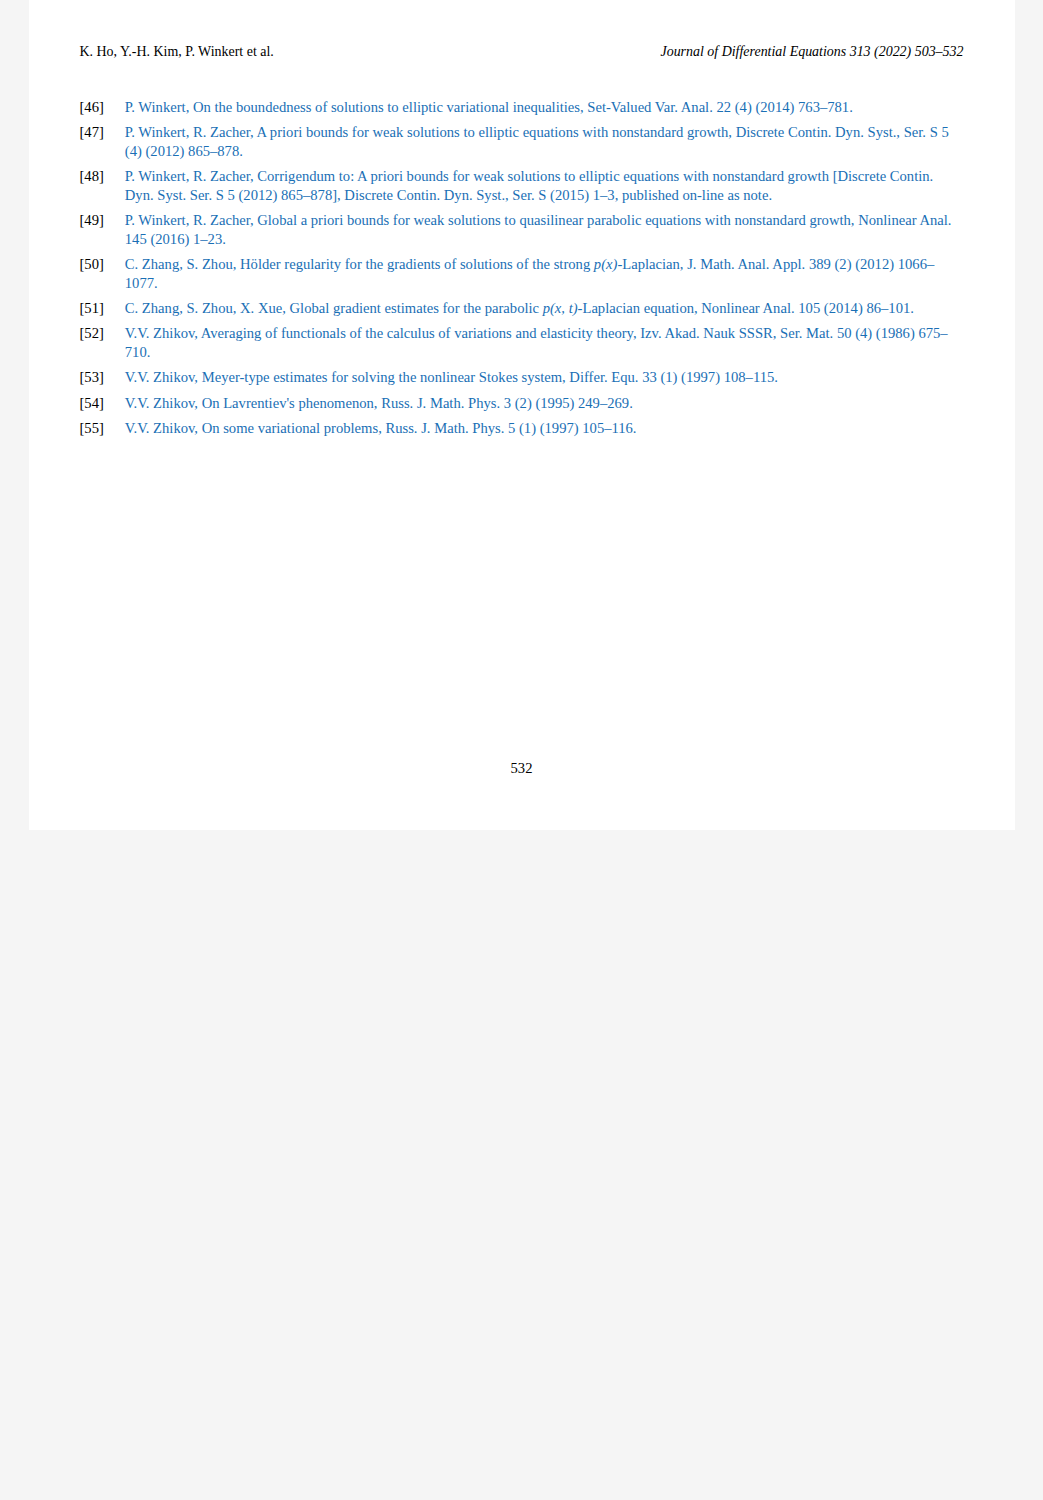K. Ho, Y.-H. Kim, P. Winkert et al. Journal of Differential Equations 313 (2022) 503–532
[46] P. Winkert, On the boundedness of solutions to elliptic variational inequalities, Set-Valued Var. Anal. 22 (4) (2014) 763–781.
[47] P. Winkert, R. Zacher, A priori bounds for weak solutions to elliptic equations with nonstandard growth, Discrete Contin. Dyn. Syst., Ser. S 5 (4) (2012) 865–878.
[48] P. Winkert, R. Zacher, Corrigendum to: A priori bounds for weak solutions to elliptic equations with nonstandard growth [Discrete Contin. Dyn. Syst. Ser. S 5 (2012) 865–878], Discrete Contin. Dyn. Syst., Ser. S (2015) 1–3, published on-line as note.
[49] P. Winkert, R. Zacher, Global a priori bounds for weak solutions to quasilinear parabolic equations with nonstandard growth, Nonlinear Anal. 145 (2016) 1–23.
[50] C. Zhang, S. Zhou, Hölder regularity for the gradients of solutions of the strong p(x)-Laplacian, J. Math. Anal. Appl. 389 (2) (2012) 1066–1077.
[51] C. Zhang, S. Zhou, X. Xue, Global gradient estimates for the parabolic p(x, t)-Laplacian equation, Nonlinear Anal. 105 (2014) 86–101.
[52] V.V. Zhikov, Averaging of functionals of the calculus of variations and elasticity theory, Izv. Akad. Nauk SSSR, Ser. Mat. 50 (4) (1986) 675–710.
[53] V.V. Zhikov, Meyer-type estimates for solving the nonlinear Stokes system, Differ. Equ. 33 (1) (1997) 108–115.
[54] V.V. Zhikov, On Lavrentiev's phenomenon, Russ. J. Math. Phys. 3 (2) (1995) 249–269.
[55] V.V. Zhikov, On some variational problems, Russ. J. Math. Phys. 5 (1) (1997) 105–116.
532